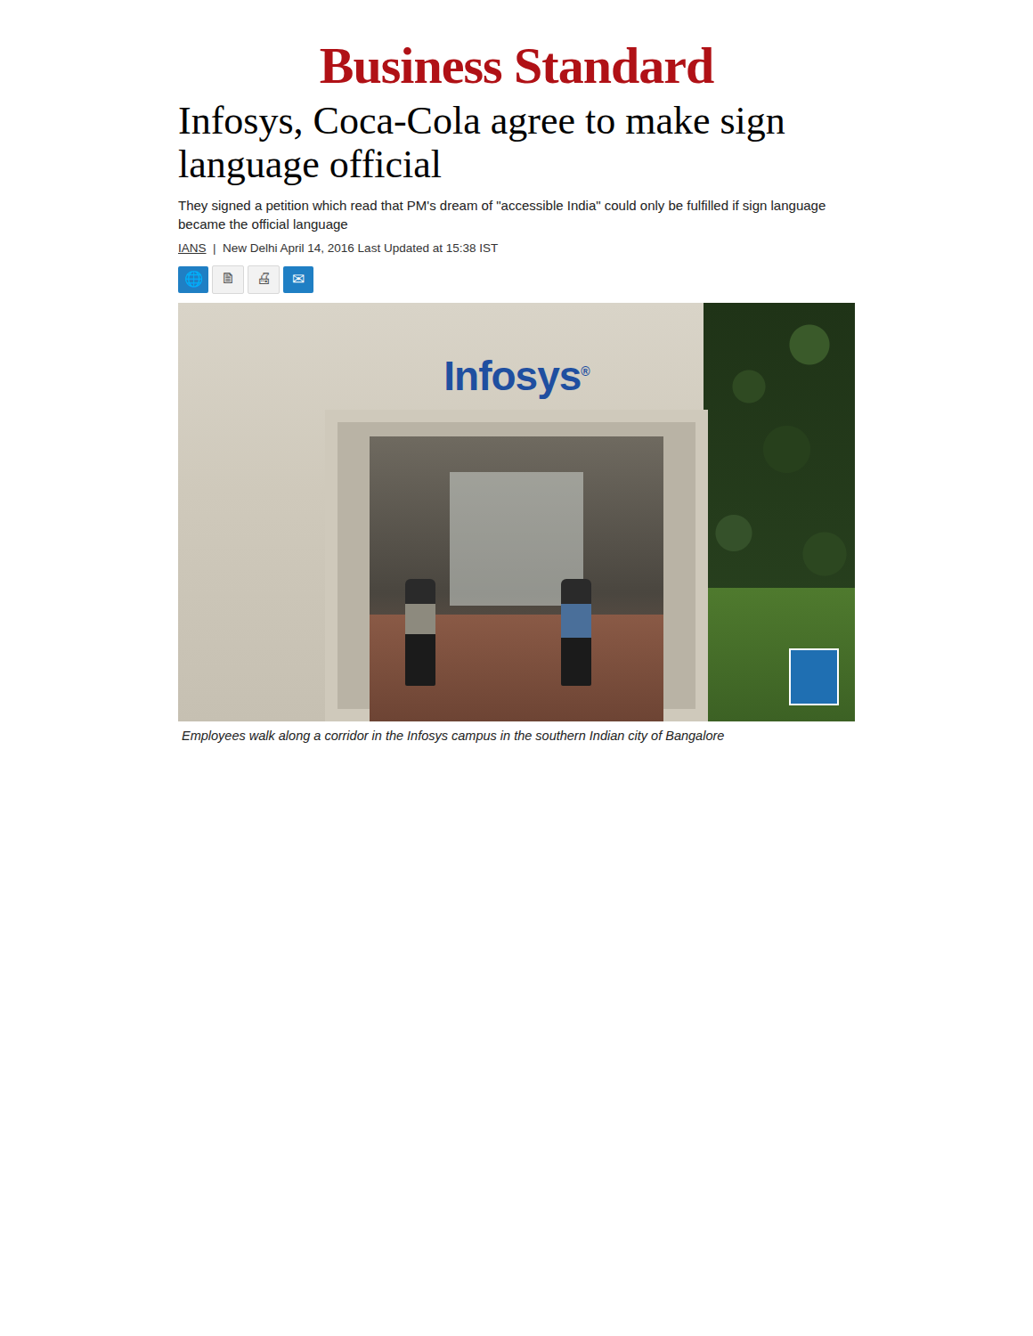Business Standard
Infosys, Coca-Cola agree to make sign language official
They signed a petition which read that PM's dream of "accessible India" could only be fulfilled if sign language became the official language
IANS | New Delhi April 14, 2016 Last Updated at 15:38 IST
🌐 🗎 🖨 ✉
Infosys®
Employees walk along a corridor in the Infosys campus in the southern Indian city of Bangalore